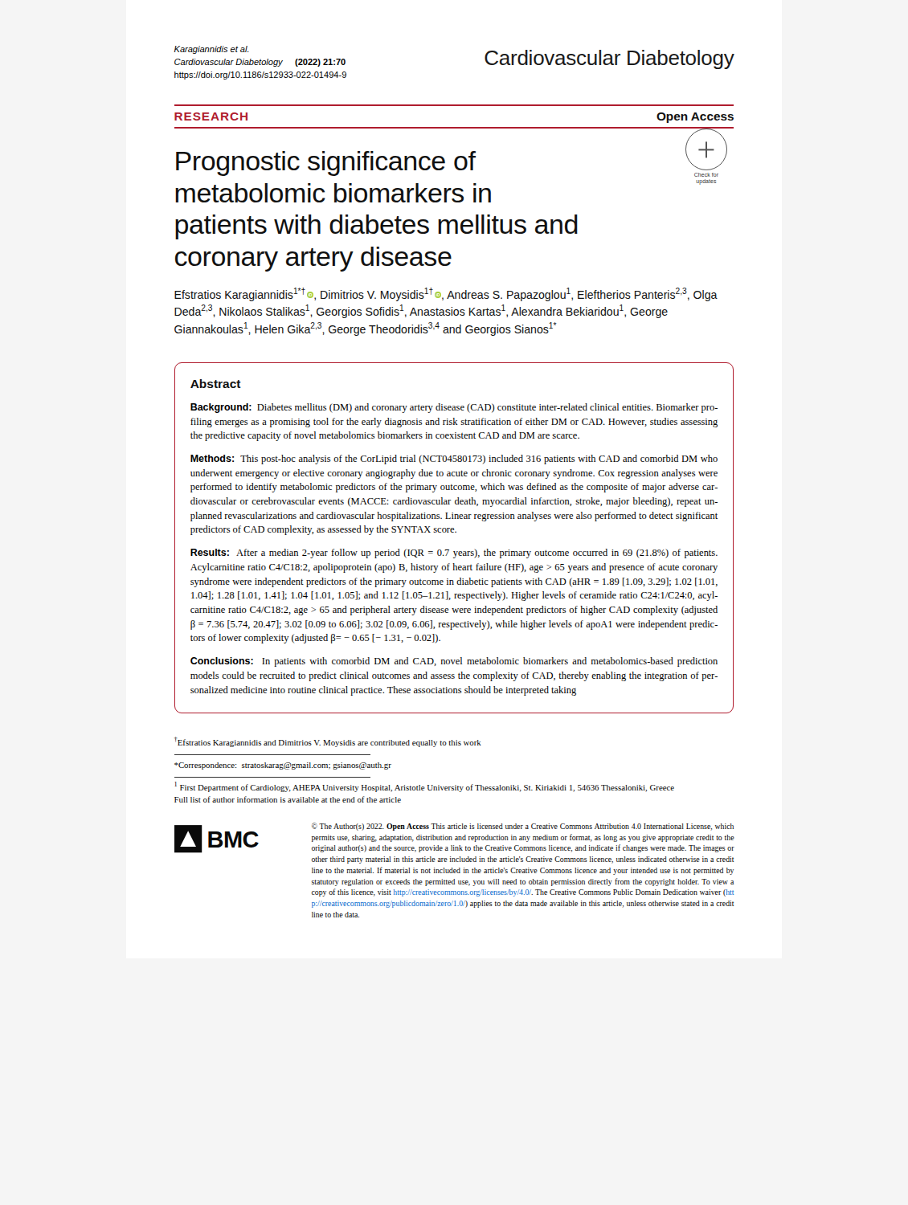Karagiannidis et al.
Cardiovascular Diabetology (2022) 21:70
https://doi.org/10.1186/s12933-022-01494-9
Cardiovascular Diabetology
RESEARCH
Open Access
Check for
updates
Prognostic significance of metabolomic biomarkers in patients with diabetes mellitus and coronary artery disease
Efstratios Karagiannidis1*† , Dimitrios V. Moysidis1† , Andreas S. Papazoglou1, Eleftherios Panteris2,3, Olga Deda2,3, Nikolaos Stalikas1, Georgios Sofidis1, Anastasios Kartas1, Alexandra Bekiaridou1, George Giannakoulas1, Helen Gika2,3, George Theodoridis3,4 and Georgios Sianos1*
Abstract
Background: Diabetes mellitus (DM) and coronary artery disease (CAD) constitute inter-related clinical entities. Biomarker profiling emerges as a promising tool for the early diagnosis and risk stratification of either DM or CAD. However, studies assessing the predictive capacity of novel metabolomics biomarkers in coexistent CAD and DM are scarce.
Methods: This post-hoc analysis of the CorLipid trial (NCT04580173) included 316 patients with CAD and comorbid DM who underwent emergency or elective coronary angiography due to acute or chronic coronary syndrome. Cox regression analyses were performed to identify metabolomic predictors of the primary outcome, which was defined as the composite of major adverse cardiovascular or cerebrovascular events (MACCE: cardiovascular death, myocardial infarction, stroke, major bleeding), repeat unplanned revascularizations and cardiovascular hospitalizations. Linear regression analyses were also performed to detect significant predictors of CAD complexity, as assessed by the SYNTAX score.
Results: After a median 2-year follow up period (IQR = 0.7 years), the primary outcome occurred in 69 (21.8%) of patients. Acylcarnitine ratio C4/C18:2, apolipoprotein (apo) B, history of heart failure (HF), age > 65 years and presence of acute coronary syndrome were independent predictors of the primary outcome in diabetic patients with CAD (aHR = 1.89 [1.09, 3.29]; 1.02 [1.01, 1.04]; 1.28 [1.01, 1.41]; 1.04 [1.01, 1.05]; and 1.12 [1.05–1.21], respectively). Higher levels of ceramide ratio C24:1/C24:0, acylcarnitine ratio C4/C18:2, age > 65 and peripheral artery disease were independent predictors of higher CAD complexity (adjusted β = 7.36 [5.74, 20.47]; 3.02 [0.09 to 6.06]; 3.02 [0.09, 6.06], respectively), while higher levels of apoA1 were independent predictors of lower complexity (adjusted β= − 0.65 [− 1.31, − 0.02]).
Conclusions: In patients with comorbid DM and CAD, novel metabolomic biomarkers and metabolomics-based prediction models could be recruited to predict clinical outcomes and assess the complexity of CAD, thereby enabling the integration of personalized medicine into routine clinical practice. These associations should be interpreted taking
†Efstratios Karagiannidis and Dimitrios V. Moysidis are contributed equally to this work
*Correspondence: stratoskarag@gmail.com; gsianos@auth.gr
1 First Department of Cardiology, AHEPA University Hospital, Aristotle University of Thessaloniki, St. Kiriakidi 1, 54636 Thessaloniki, Greece
Full list of author information is available at the end of the article
BMC
© The Author(s) 2022. Open Access This article is licensed under a Creative Commons Attribution 4.0 International License, which permits use, sharing, adaptation, distribution and reproduction in any medium or format, as long as you give appropriate credit to the original author(s) and the source, provide a link to the Creative Commons licence, and indicate if changes were made. The images or other third party material in this article are included in the article's Creative Commons licence, unless indicated otherwise in a credit line to the material. If material is not included in the article's Creative Commons licence and your intended use is not permitted by statutory regulation or exceeds the permitted use, you will need to obtain permission directly from the copyright holder. To view a copy of this licence, visit http://creativecommons.org/licenses/by/4.0/. The Creative Commons Public Domain Dedication waiver (http://creativecommons.org/publicdomain/zero/1.0/) applies to the data made available in this article, unless otherwise stated in a credit line to the data.